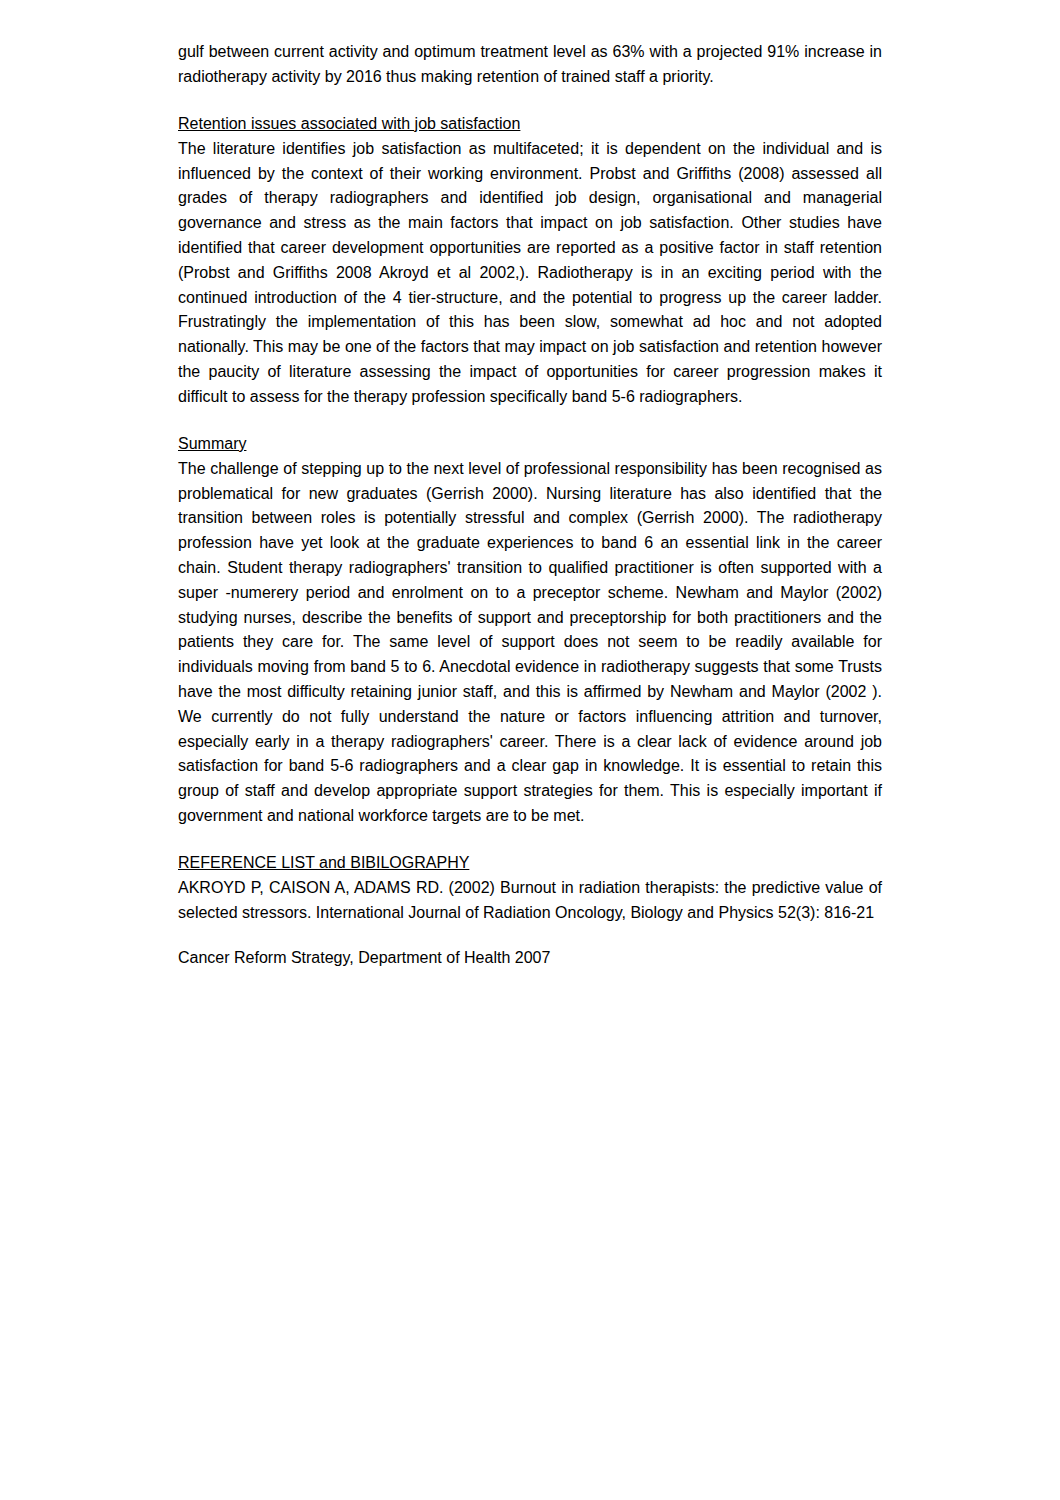gulf between current activity and optimum treatment level as 63% with a projected 91% increase in radiotherapy activity by 2016 thus making retention of trained staff a priority.
Retention issues associated with job satisfaction
The literature identifies job satisfaction as multifaceted; it is dependent on the individual and is influenced by the context of their working environment. Probst and Griffiths (2008) assessed all grades of therapy radiographers and identified job design, organisational and managerial governance and stress as the main factors that impact on job satisfaction. Other studies have identified that career development opportunities are reported as a positive factor in staff retention (Probst and Griffiths 2008 Akroyd et al 2002,). Radiotherapy is in an exciting period with the continued introduction of the 4 tier-structure, and the potential to progress up the career ladder. Frustratingly the implementation of this has been slow, somewhat ad hoc and not adopted nationally. This may be one of the factors that may impact on job satisfaction and retention however the paucity of literature assessing the impact of opportunities for career progression makes it difficult to assess for the therapy profession specifically band 5-6 radiographers.
Summary
The challenge of stepping up to the next level of professional responsibility has been recognised as problematical for new graduates (Gerrish 2000). Nursing literature has also identified that the transition between roles is potentially stressful and complex (Gerrish 2000). The radiotherapy profession have yet look at the graduate experiences to band 6 an essential link in the career chain. Student therapy radiographers' transition to qualified practitioner is often supported with a super -numerery period and enrolment on to a preceptor scheme. Newham and Maylor (2002) studying nurses, describe the benefits of support and preceptorship for both practitioners and the patients they care for. The same level of support does not seem to be readily available for individuals moving from band 5 to 6. Anecdotal evidence in radiotherapy suggests that some Trusts have the most difficulty retaining junior staff, and this is affirmed by Newham and Maylor (2002 ). We currently do not fully understand the nature or factors influencing attrition and turnover, especially early in a therapy radiographers' career. There is a clear lack of evidence around job satisfaction for band 5-6 radiographers and a clear gap in knowledge. It is essential to retain this group of staff and develop appropriate support strategies for them. This is especially important if government and national workforce targets are to be met.
REFERENCE LIST and BIBILOGRAPHY
AKROYD P, CAISON A, ADAMS RD. (2002) Burnout in radiation therapists: the predictive value of selected stressors. International Journal of Radiation Oncology, Biology and Physics 52(3): 816-21
Cancer Reform Strategy, Department of Health 2007